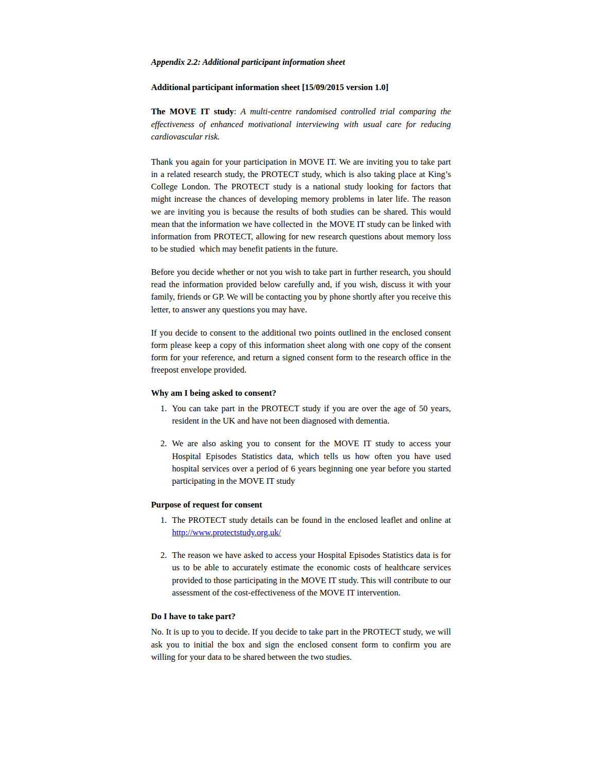Appendix 2.2: Additional participant information sheet
Additional participant information sheet [15/09/2015 version 1.0]
The MOVE IT study: A multi-centre randomised controlled trial comparing the effectiveness of enhanced motivational interviewing with usual care for reducing cardiovascular risk.
Thank you again for your participation in MOVE IT. We are inviting you to take part in a related research study, the PROTECT study, which is also taking place at King’s College London. The PROTECT study is a national study looking for factors that might increase the chances of developing memory problems in later life. The reason we are inviting you is because the results of both studies can be shared. This would mean that the information we have collected in the MOVE IT study can be linked with information from PROTECT, allowing for new research questions about memory loss to be studied which may benefit patients in the future.
Before you decide whether or not you wish to take part in further research, you should read the information provided below carefully and, if you wish, discuss it with your family, friends or GP. We will be contacting you by phone shortly after you receive this letter, to answer any questions you may have.
If you decide to consent to the additional two points outlined in the enclosed consent form please keep a copy of this information sheet along with one copy of the consent form for your reference, and return a signed consent form to the research office in the freepost envelope provided.
Why am I being asked to consent?
You can take part in the PROTECT study if you are over the age of 50 years, resident in the UK and have not been diagnosed with dementia.
We are also asking you to consent for the MOVE IT study to access your Hospital Episodes Statistics data, which tells us how often you have used hospital services over a period of 6 years beginning one year before you started participating in the MOVE IT study
Purpose of request for consent
The PROTECT study details can be found in the enclosed leaflet and online at http://www.protectstudy.org.uk/
The reason we have asked to access your Hospital Episodes Statistics data is for us to be able to accurately estimate the economic costs of healthcare services provided to those participating in the MOVE IT study. This will contribute to our assessment of the cost-effectiveness of the MOVE IT intervention.
Do I have to take part?
No. It is up to you to decide. If you decide to take part in the PROTECT study, we will ask you to initial the box and sign the enclosed consent form to confirm you are willing for your data to be shared between the two studies.